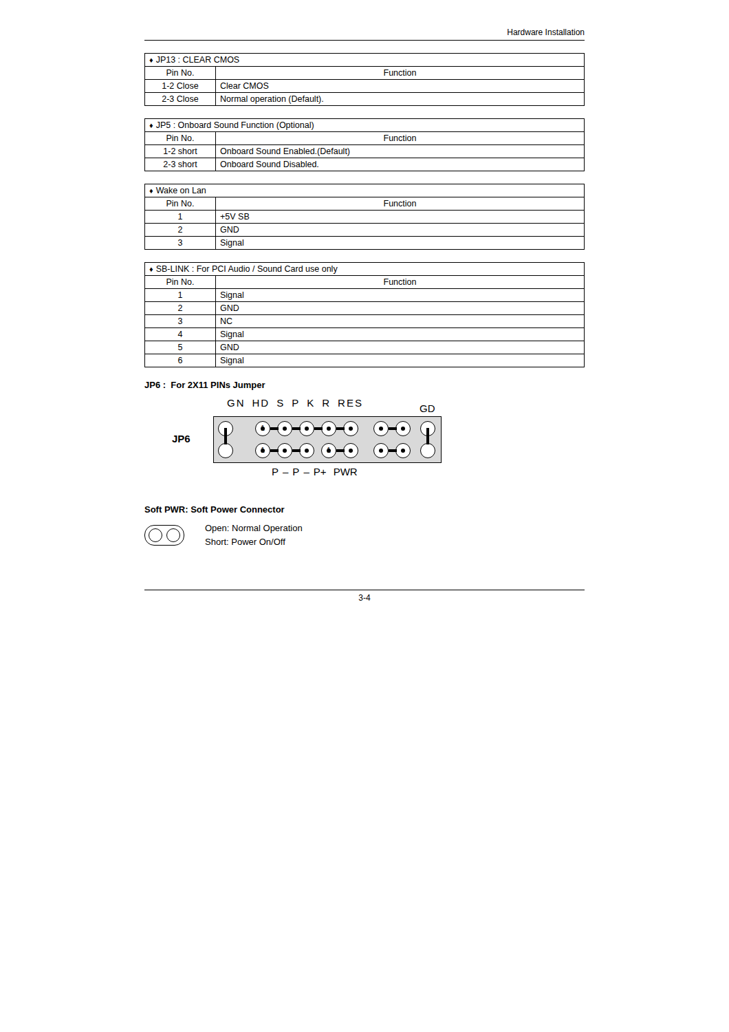Hardware Installation
| ♦ JP13 : CLEAR CMOS |
| Pin No. | Function |
| 1-2 Close | Clear CMOS |
| 2-3 Close | Normal operation (Default). |
| ♦ JP5 : Onboard Sound Function (Optional) |
| Pin No. | Function |
| 1-2 short | Onboard Sound Enabled.(Default) |
| 2-3 short | Onboard Sound Disabled. |
| ♦ Wake on Lan |
| Pin No. | Function |
| 1 | +5V SB |
| 2 | GND |
| 3 | Signal |
| ♦ SB-LINK : For PCI Audio / Sound Card use only |
| Pin No. | Function |
| 1 | Signal |
| 2 | GND |
| 3 | NC |
| 4 | Signal |
| 5 | GND |
| 6 | Signal |
JP6 : For 2X11 PINs Jumper
GN HD SPKRRES
GD
JP6
1
1
1
P–P–P+ PWR
Soft PWR: Soft Power Connector
Open: Normal Operation
Short: Power On/Off
3-4